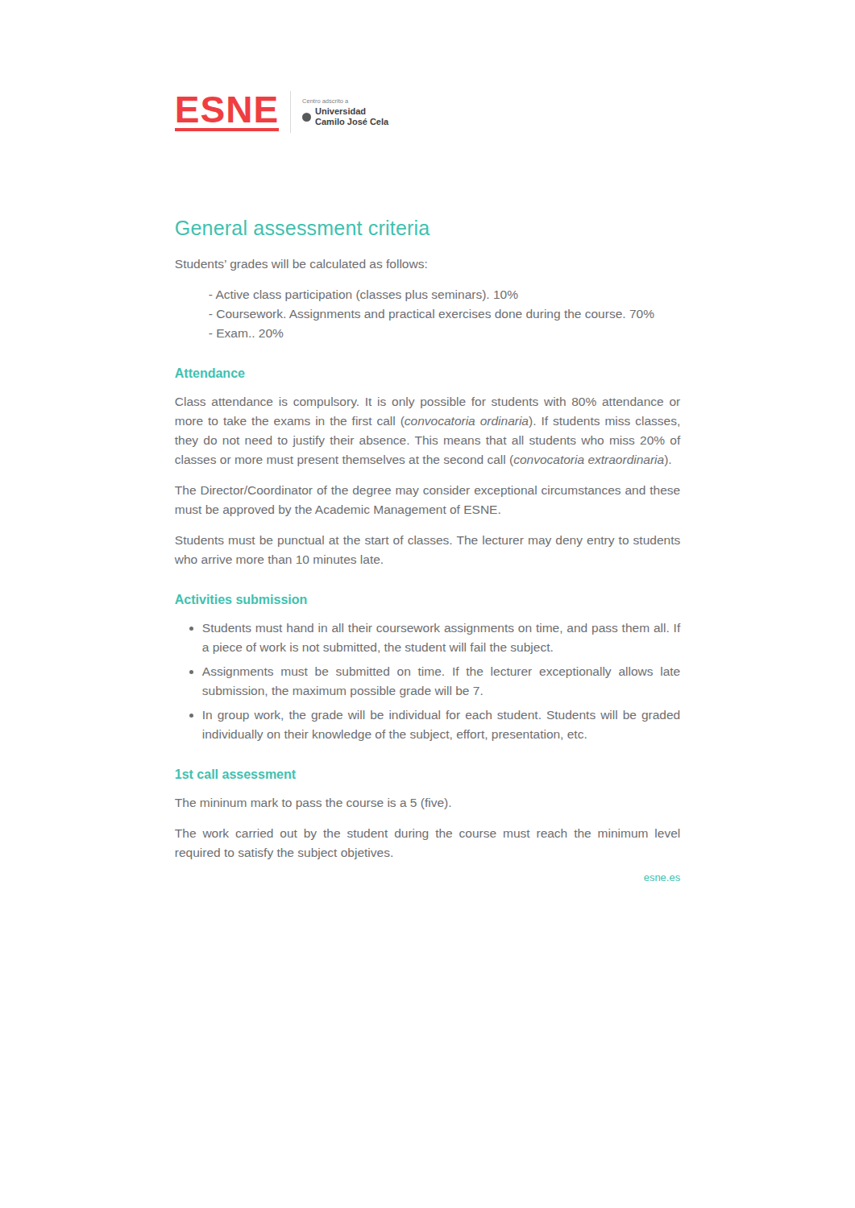ESNE
Centro adscrito a
Universidad
Camilo José Cela
General assessment criteria
Students’ grades will be calculated as follows:
- Active class participation (classes plus seminars). 10%
- Coursework. Assignments and practical exercises done during the course. 70%
- Exam.. 20%
Attendance
Class attendance is compulsory. It is only possible for students with 80% attendance or more to take the exams in the first call (convocatoria ordinaria). If students miss classes, they do not need to justify their absence. This means that all students who miss 20% of classes or more must present themselves at the second call (convocatoria extraordinaria).
The Director/Coordinator of the degree may consider exceptional circumstances and these must be approved by the Academic Management of ESNE.
Students must be punctual at the start of classes. The lecturer may deny entry to students who arrive more than 10 minutes late.
Activities submission
Students must hand in all their coursework assignments on time, and pass them all. If a piece of work is not submitted, the student will fail the subject.
Assignments must be submitted on time. If the lecturer exceptionally allows late submission, the maximum possible grade will be 7.
In group work, the grade will be individual for each student. Students will be graded individually on their knowledge of the subject, effort, presentation, etc.
1st call assessment
The mininum mark to pass the course is a 5 (five).
The work carried out by the student during the course must reach the minimum level required to satisfy the subject objetives.
esne.es